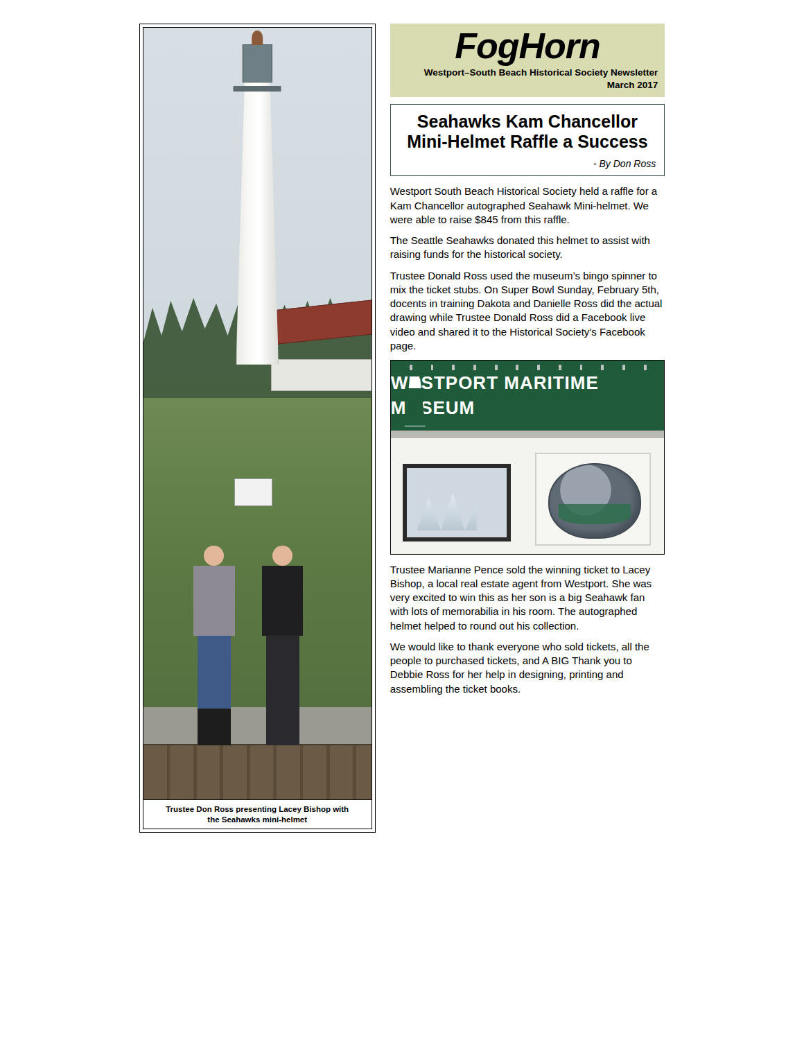Trustee Don Ross presenting Lacey Bishop with
the Seahawks mini-helmet
FogHorn
Westport–South Beach Historical Society Newsletter
March 2017
Seahawks Kam Chancellor Mini-Helmet Raffle a Success
- By Don Ross
Westport South Beach Historical Society held a raffle for a Kam Chancellor autographed Seahawk Mini-helmet. We were able to raise $845 from this raffle.
The Seattle Seahawks donated this helmet to assist with raising funds for the historical society.
Trustee Donald Ross used the museum’s bingo spinner to mix the ticket stubs. On Super Bowl Sunday, February 5th, docents in training Dakota and Danielle Ross did the actual drawing while Trustee Donald Ross did a Facebook live video and shared it to the Historical Society's Facebook page.
WESTPORT MARITIME MUSEUM
Trustee Marianne Pence sold the winning ticket to Lacey Bishop, a local real estate agent from Westport. She was very excited to win this as her son is a big Seahawk fan with lots of memorabilia in his room. The autographed helmet helped to round out his collection.
We would like to thank everyone who sold tickets, all the people to purchased tickets, and A BIG Thank you to Debbie Ross for her help in designing, printing and assembling the ticket books.